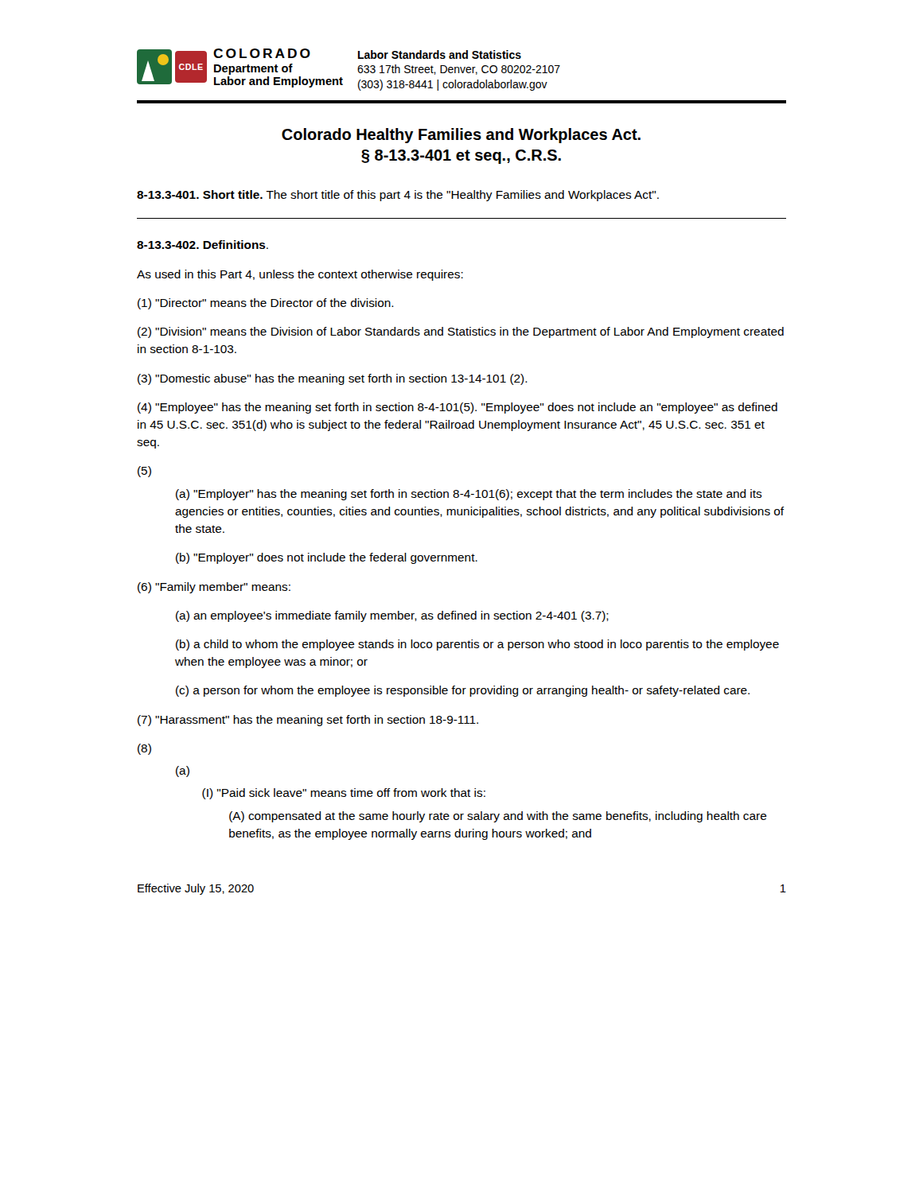CDLE
COLORADO
Department of
Labor and Employment
Labor Standards and Statistics
633 17th Street, Denver, CO 80202-2107
(303) 318-8441 | coloradolaborlaw.gov
Colorado Healthy Families and Workplaces Act. § 8-13.3-401 et seq., C.R.S.
8-13.3-401. Short title. The short title of this part 4 is the "Healthy Families and Workplaces Act".
8-13.3-402. Definitions.
As used in this Part 4, unless the context otherwise requires:
(1) "Director" means the Director of the division.
(2) "Division" means the Division of Labor Standards and Statistics in the Department of Labor And Employment created in section 8-1-103.
(3) "Domestic abuse" has the meaning set forth in section 13-14-101 (2).
(4) "Employee" has the meaning set forth in section 8-4-101(5). "Employee" does not include an "employee" as defined in 45 U.S.C. sec. 351(d) who is subject to the federal "Railroad Unemployment Insurance Act", 45 U.S.C. sec. 351 et seq.
(5)
(a) "Employer" has the meaning set forth in section 8-4-101(6); except that the term includes the state and its agencies or entities, counties, cities and counties, municipalities, school districts, and any political subdivisions of the state.
(b) "Employer" does not include the federal government.
(6) "Family member" means:
(a) an employee's immediate family member, as defined in section 2-4-401 (3.7);
(b) a child to whom the employee stands in loco parentis or a person who stood in loco parentis to the employee when the employee was a minor; or
(c) a person for whom the employee is responsible for providing or arranging health- or safety-related care.
(7) "Harassment" has the meaning set forth in section 18-9-111.
(8)
(a)
(I) "Paid sick leave" means time off from work that is:
(A) compensated at the same hourly rate or salary and with the same benefits, including health care benefits, as the employee normally earns during hours worked; and
Effective July 15, 2020 1